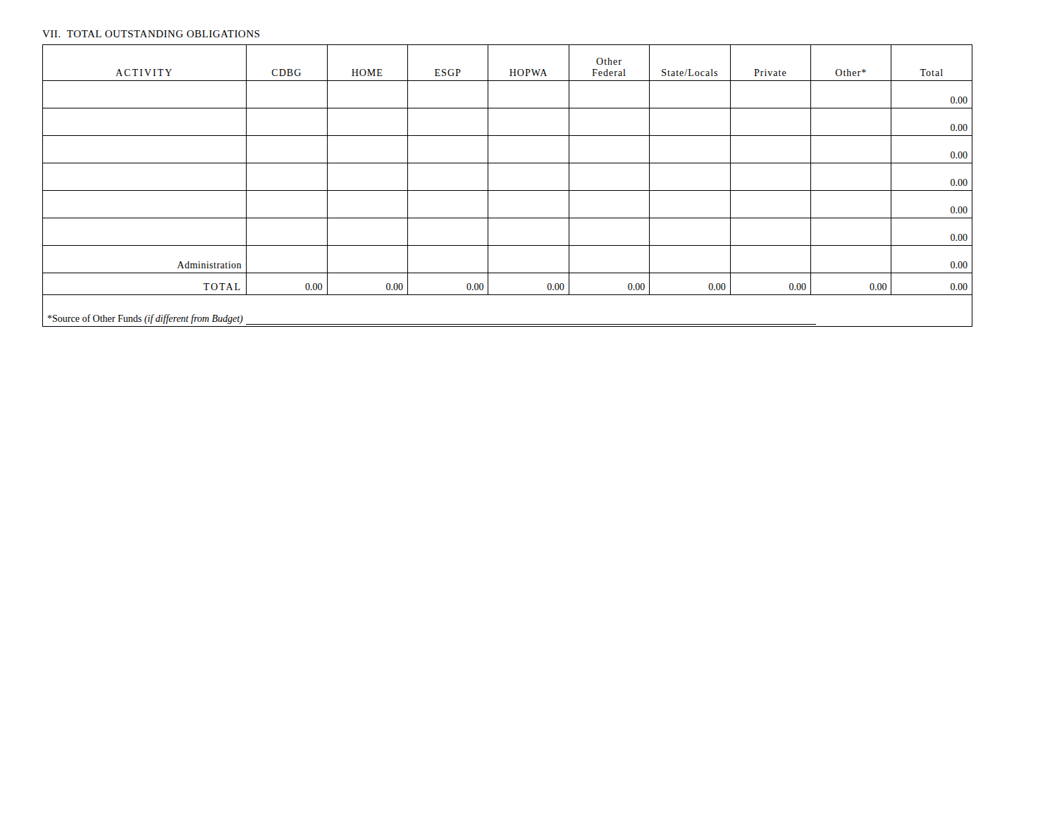VII. TOTAL OUTSTANDING OBLIGATIONS
| ACTIVITY | CDBG | HOME | ESGP | HOPWA | Other Federal | State/Locals | Private | Other* | Total |
| --- | --- | --- | --- | --- | --- | --- | --- | --- | --- |
| | | | | | | | | | 0.00 |
| | | | | | | | | | 0.00 |
| | | | | | | | | | 0.00 |
| | | | | | | | | | 0.00 |
| | | | | | | | | | 0.00 |
| | | | | | | | | | 0.00 |
| Administration | | | | | | | | | 0.00 |
| TOTAL | 0.00 | 0.00 | 0.00 | 0.00 | 0.00 | 0.00 | 0.00 | 0.00 | 0.00 |
| *Source of Other Funds (if different from Budget) |